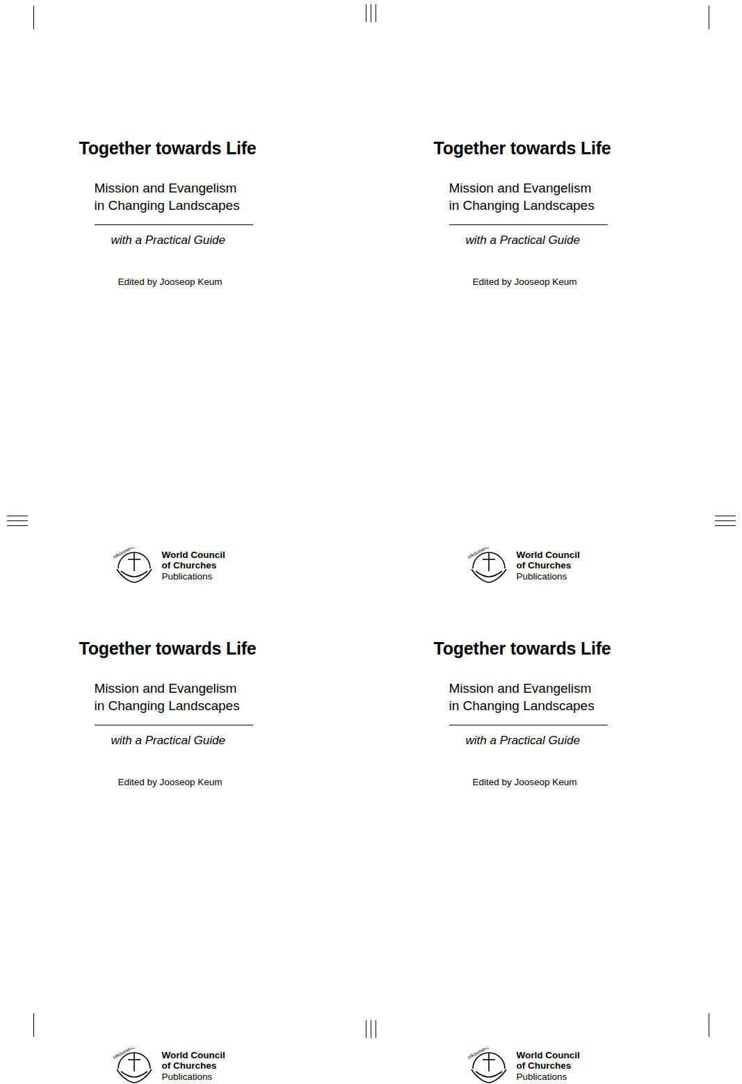Together towards Life
Mission and Evangelism
in Changing Landscapes
with a Practical Guide
Edited by Jooseop Keum
oikoumene
World Council
of Churches
Publications
Together towards Life
Mission and Evangelism
in Changing Landscapes
with a Practical Guide
Edited by Jooseop Keum
oikoumene
World Council
of Churches
Publications
Together towards Life
Mission and Evangelism
in Changing Landscapes
with a Practical Guide
Edited by Jooseop Keum
oikoumene
World Council
of Churches
Publications
Together towards Life
Mission and Evangelism
in Changing Landscapes
with a Practical Guide
Edited by Jooseop Keum
oikoumene
World Council
of Churches
Publications